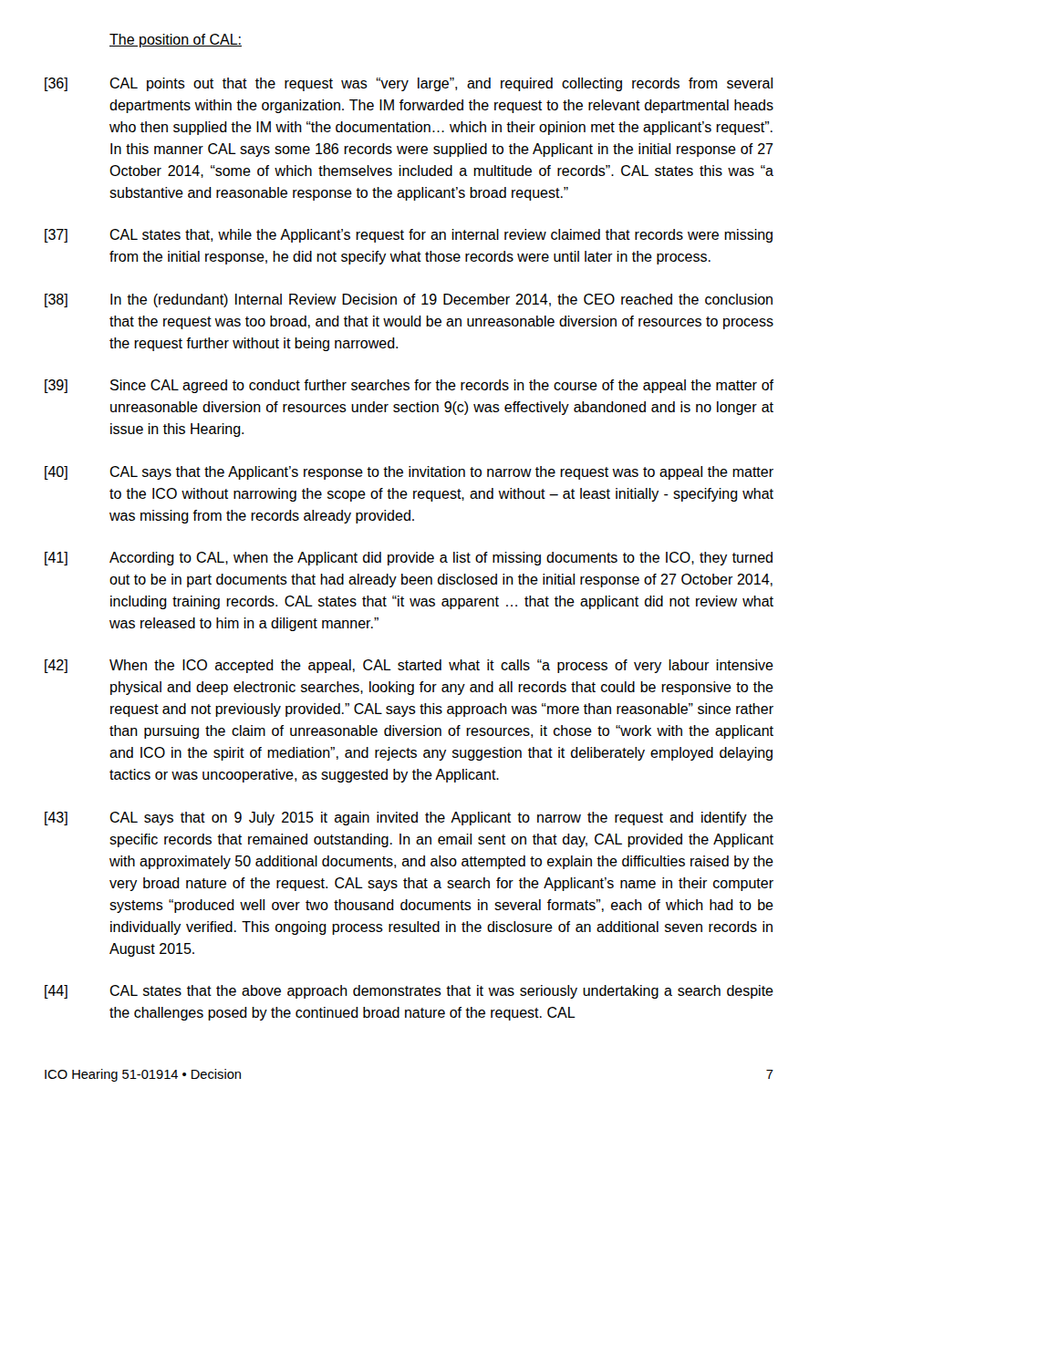The position of CAL:
[36] CAL points out that the request was “very large”, and required collecting records from several departments within the organization. The IM forwarded the request to the relevant departmental heads who then supplied the IM with “the documentation… which in their opinion met the applicant’s request”. In this manner CAL says some 186 records were supplied to the Applicant in the initial response of 27 October 2014, “some of which themselves included a multitude of records”. CAL states this was “a substantive and reasonable response to the applicant’s broad request.”
[37] CAL states that, while the Applicant’s request for an internal review claimed that records were missing from the initial response, he did not specify what those records were until later in the process.
[38] In the (redundant) Internal Review Decision of 19 December 2014, the CEO reached the conclusion that the request was too broad, and that it would be an unreasonable diversion of resources to process the request further without it being narrowed.
[39] Since CAL agreed to conduct further searches for the records in the course of the appeal the matter of unreasonable diversion of resources under section 9(c) was effectively abandoned and is no longer at issue in this Hearing.
[40] CAL says that the Applicant’s response to the invitation to narrow the request was to appeal the matter to the ICO without narrowing the scope of the request, and without – at least initially - specifying what was missing from the records already provided.
[41] According to CAL, when the Applicant did provide a list of missing documents to the ICO, they turned out to be in part documents that had already been disclosed in the initial response of 27 October 2014, including training records. CAL states that “it was apparent … that the applicant did not review what was released to him in a diligent manner.”
[42] When the ICO accepted the appeal, CAL started what it calls “a process of very labour intensive physical and deep electronic searches, looking for any and all records that could be responsive to the request and not previously provided.” CAL says this approach was “more than reasonable” since rather than pursuing the claim of unreasonable diversion of resources, it chose to “work with the applicant and ICO in the spirit of mediation”, and rejects any suggestion that it deliberately employed delaying tactics or was uncooperative, as suggested by the Applicant.
[43] CAL says that on 9 July 2015 it again invited the Applicant to narrow the request and identify the specific records that remained outstanding. In an email sent on that day, CAL provided the Applicant with approximately 50 additional documents, and also attempted to explain the difficulties raised by the very broad nature of the request. CAL says that a search for the Applicant’s name in their computer systems “produced well over two thousand documents in several formats”, each of which had to be individually verified. This ongoing process resulted in the disclosure of an additional seven records in August 2015.
[44] CAL states that the above approach demonstrates that it was seriously undertaking a search despite the challenges posed by the continued broad nature of the request. CAL
ICO Hearing 51-01914 • Decision 7